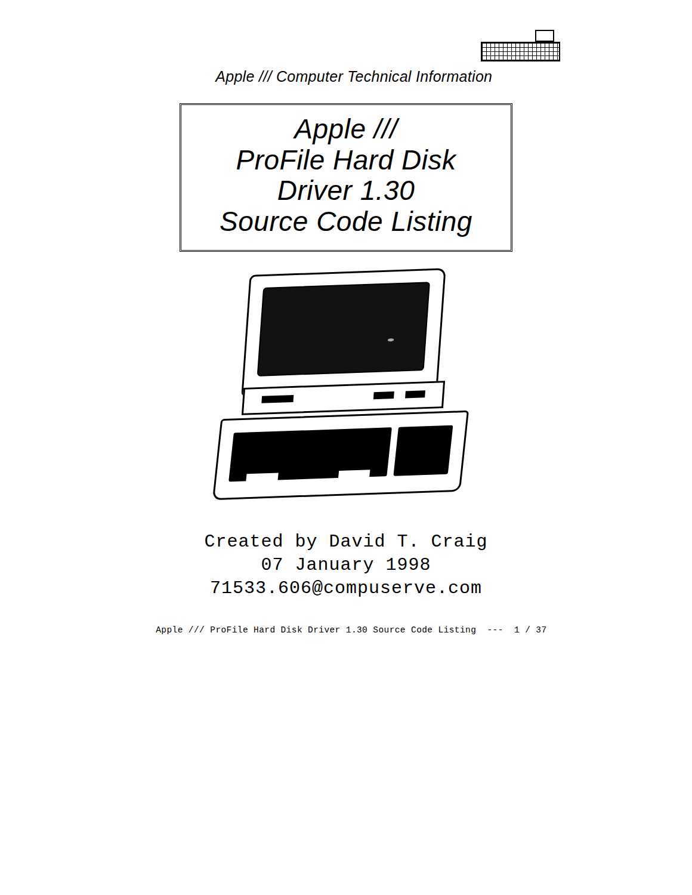
Apple /// Computer Technical Information
Apple ///
ProFile Hard Disk
Driver 1.30
Source Code Listing
Created by David T. Craig
07 January 1998
71533.606@compuserve.com
Apple /// ProFile Hard Disk Driver 1.30 Source Code Listing --- 1 / 37